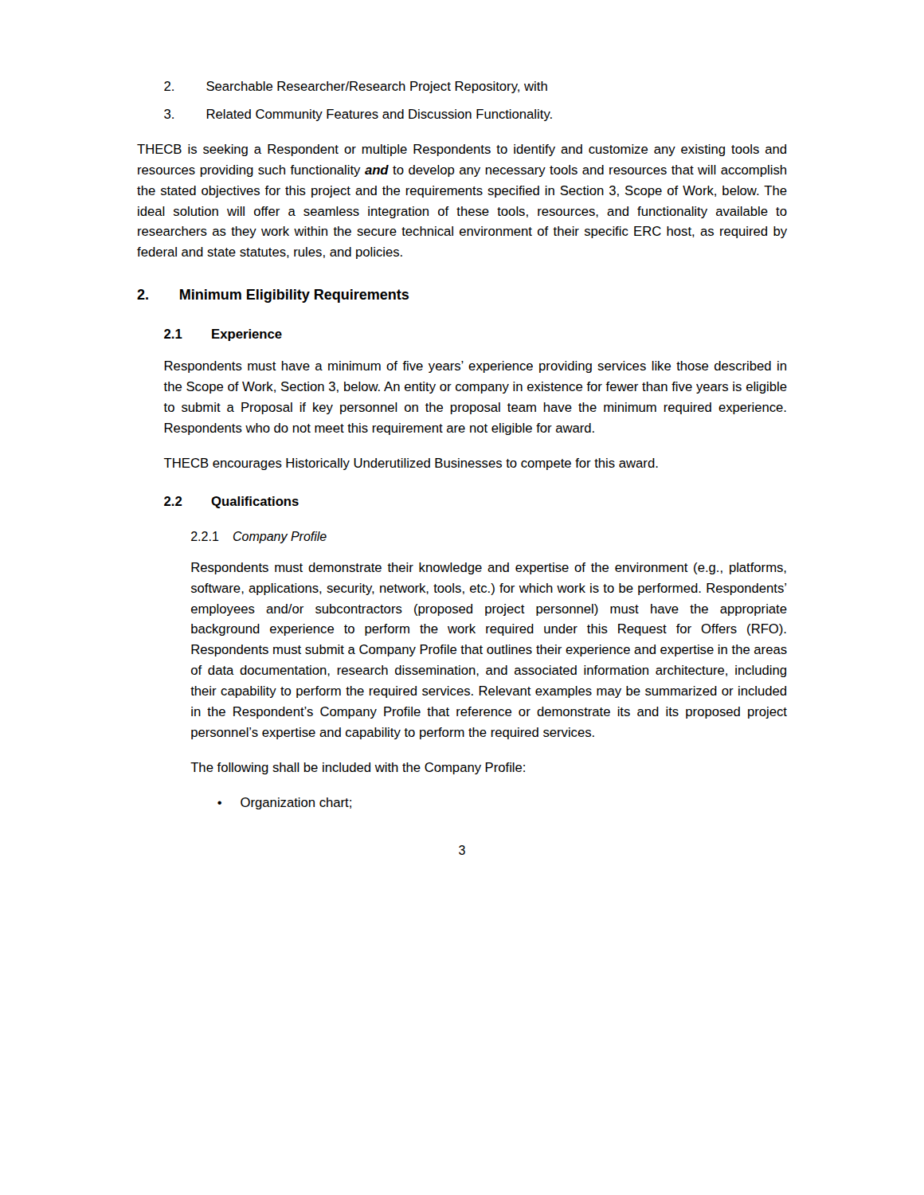2. Searchable Researcher/Research Project Repository, with
3. Related Community Features and Discussion Functionality.
THECB is seeking a Respondent or multiple Respondents to identify and customize any existing tools and resources providing such functionality and to develop any necessary tools and resources that will accomplish the stated objectives for this project and the requirements specified in Section 3, Scope of Work, below. The ideal solution will offer a seamless integration of these tools, resources, and functionality available to researchers as they work within the secure technical environment of their specific ERC host, as required by federal and state statutes, rules, and policies.
2. Minimum Eligibility Requirements
2.1 Experience
Respondents must have a minimum of five years’ experience providing services like those described in the Scope of Work, Section 3, below. An entity or company in existence for fewer than five years is eligible to submit a Proposal if key personnel on the proposal team have the minimum required experience. Respondents who do not meet this requirement are not eligible for award.
THECB encourages Historically Underutilized Businesses to compete for this award.
2.2 Qualifications
2.2.1 Company Profile
Respondents must demonstrate their knowledge and expertise of the environment (e.g., platforms, software, applications, security, network, tools, etc.) for which work is to be performed. Respondents’ employees and/or subcontractors (proposed project personnel) must have the appropriate background experience to perform the work required under this Request for Offers (RFO). Respondents must submit a Company Profile that outlines their experience and expertise in the areas of data documentation, research dissemination, and associated information architecture, including their capability to perform the required services. Relevant examples may be summarized or included in the Respondent’s Company Profile that reference or demonstrate its and its proposed project personnel’s expertise and capability to perform the required services.
The following shall be included with the Company Profile:
Organization chart;
3